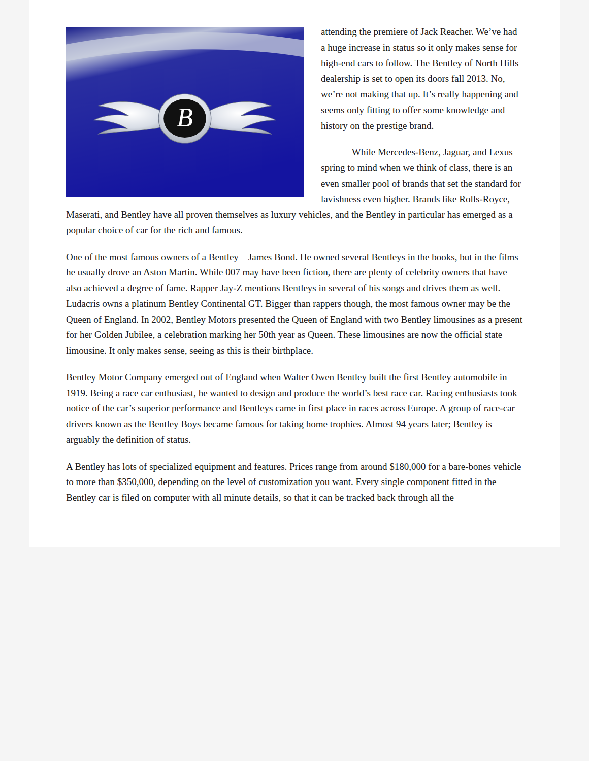attending the premiere of Jack Reacher. We’ve had a huge increase in status so it only makes sense for high-end cars to follow. The Bentley of North Hills dealership is set to open its doors fall 2013. No, we’re not making that up. It’s really happening and seems only fitting to offer some knowledge and history on the prestige brand.
While Mercedes-Benz, Jaguar, and Lexus spring to mind when we think of class, there is an even smaller pool of brands that set the standard for lavishness even higher. Brands like Rolls-Royce, Maserati, and Bentley have all proven themselves as luxury vehicles, and the Bentley in particular has emerged as a popular choice of car for the rich and famous.
One of the most famous owners of a Bentley – James Bond. He owned several Bentleys in the books, but in the films he usually drove an Aston Martin. While 007 may have been fiction, there are plenty of celebrity owners that have also achieved a degree of fame. Rapper Jay-Z mentions Bentleys in several of his songs and drives them as well. Ludacris owns a platinum Bentley Continental GT. Bigger than rappers though, the most famous owner may be the Queen of England. In 2002, Bentley Motors presented the Queen of England with two Bentley limousines as a present for her Golden Jubilee, a celebration marking her 50th year as Queen. These limousines are now the official state limousine. It only makes sense, seeing as this is their birthplace.
Bentley Motor Company emerged out of England when Walter Owen Bentley built the first Bentley automobile in 1919. Being a race car enthusiast, he wanted to design and produce the world’s best race car. Racing enthusiasts took notice of the car’s superior performance and Bentleys came in first place in races across Europe. A group of race-car drivers known as the Bentley Boys became famous for taking home trophies. Almost 94 years later; Bentley is arguably the definition of status.
A Bentley has lots of specialized equipment and features. Prices range from around $180,000 for a bare-bones vehicle to more than $350,000, depending on the level of customization you want. Every single component fitted in the Bentley car is filed on computer with all minute details, so that it can be tracked back through all the